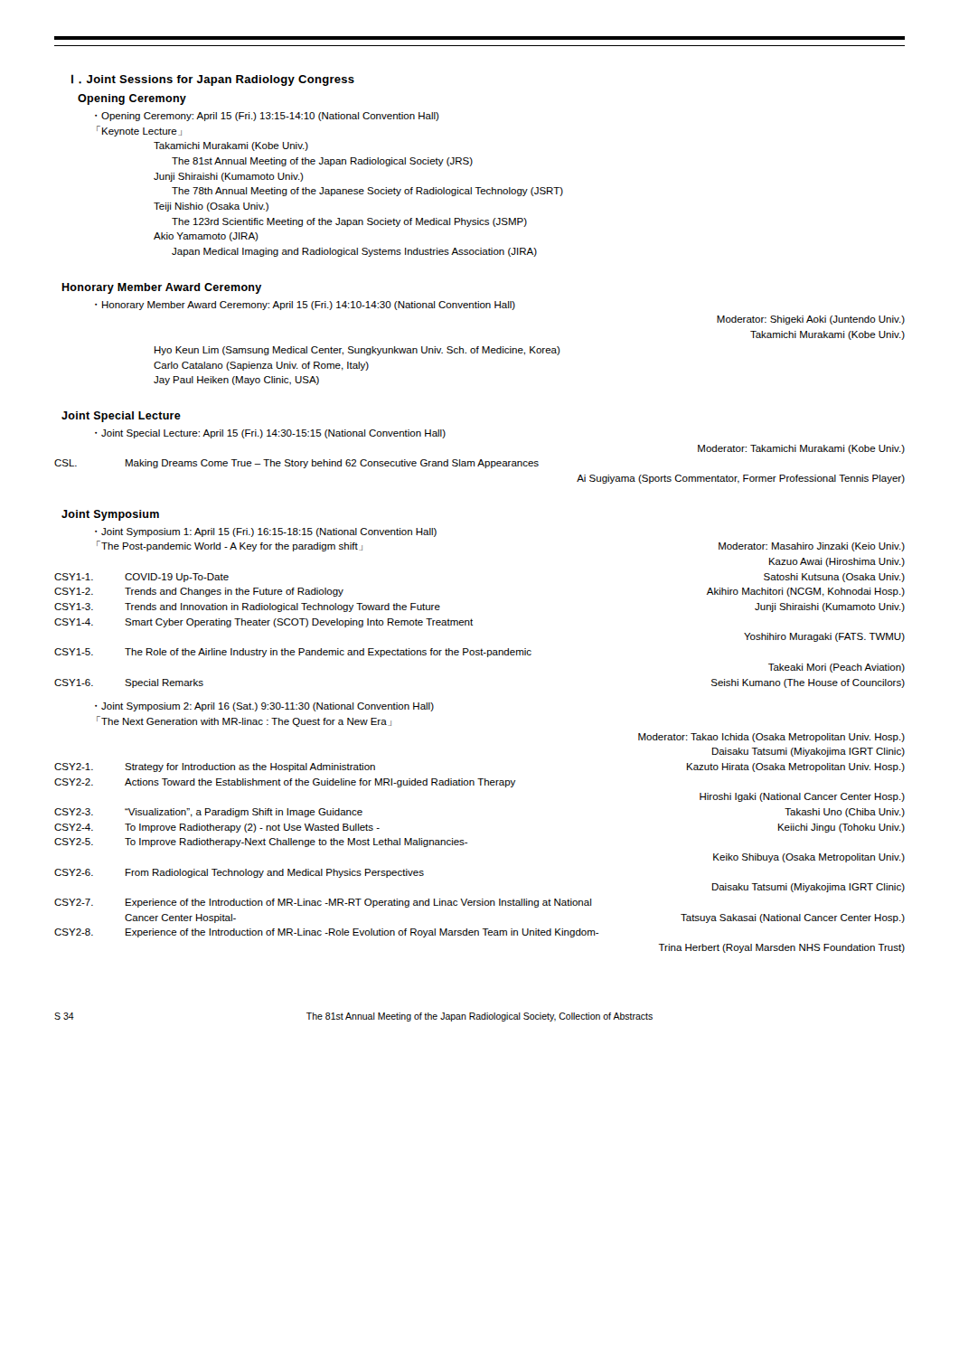Ⅰ．Joint Sessions for Japan Radiology Congress
Opening Ceremony
・Opening Ceremony: April 15 (Fri.) 13:15-14:10 (National Convention Hall)
「Keynote Lecture」
Takamichi Murakami (Kobe Univ.)
The 81st Annual Meeting of the Japan Radiological Society (JRS)
Junji Shiraishi (Kumamoto Univ.)
The 78th Annual Meeting of the Japanese Society of Radiological Technology (JSRT)
Teiji Nishio (Osaka Univ.)
The 123rd Scientific Meeting of the Japan Society of Medical Physics (JSMP)
Akio Yamamoto (JIRA)
Japan Medical Imaging and Radiological Systems Industries Association (JIRA)
Honorary Member Award Ceremony
・Honorary Member Award Ceremony: April 15 (Fri.) 14:10-14:30 (National Convention Hall)
Moderator: Shigeki Aoki (Juntendo Univ.)
Takamichi Murakami (Kobe Univ.)
Hyo Keun Lim (Samsung Medical Center, Sungkyunkwan Univ. Sch. of Medicine, Korea)
Carlo Catalano (Sapienza Univ. of Rome, Italy)
Jay Paul Heiken (Mayo Clinic, USA)
Joint Special Lecture
・Joint Special Lecture: April 15 (Fri.) 14:30-15:15 (National Convention Hall)
Moderator: Takamichi Murakami (Kobe Univ.)
| CSL. | Making Dreams Come True – The Story behind 62 Consecutive Grand Slam Appearances |
Ai Sugiyama (Sports Commentator, Former Professional Tennis Player)
Joint Symposium
・Joint Symposium 1: April 15 (Fri.) 16:15-18:15 (National Convention Hall)
| 「The Post-pandemic World - A Key for the paradigm shift」 | Moderator: Masahiro Jinzaki (Keio Univ.) |
| | Kazuo Awai (Hiroshima Univ.) |
| CSY1-1. | COVID-19 Up-To-Date | Satoshi Kutsuna (Osaka Univ.) |
| CSY1-2. | Trends and Changes in the Future of Radiology | Akihiro Machitori (NCGM, Kohnodai Hosp.) |
| CSY1-3. | Trends and Innovation in Radiological Technology Toward the Future | Junji Shiraishi (Kumamoto Univ.) |
| CSY1-4. | Smart Cyber Operating Theater (SCOT) Developing Into Remote Treatment |
| | | Yoshihiro Muragaki (FATS. TWMU) |
| CSY1-5. | The Role of the Airline Industry in the Pandemic and Expectations for the Post-pandemic |
| | | Takeaki Mori (Peach Aviation) |
| CSY1-6. | Special Remarks | Seishi Kumano (The House of Councilors) |
・Joint Symposium 2: April 16 (Sat.) 9:30-11:30 (National Convention Hall)
「The Next Generation with MR-linac : The Quest for a New Era」
Moderator: Takao Ichida (Osaka Metropolitan Univ. Hosp.)
Daisaku Tatsumi (Miyakojima IGRT Clinic)
| CSY2-1. | Strategy for Introduction as the Hospital Administration | Kazuto Hirata (Osaka Metropolitan Univ. Hosp.) |
| CSY2-2. | Actions Toward the Establishment of the Guideline for MRI-guided Radiation Therapy |
| | | Hiroshi Igaki (National Cancer Center Hosp.) |
| CSY2-3. | “Visualization”, a Paradigm Shift in Image Guidance | Takashi Uno (Chiba Univ.) |
| CSY2-4. | To Improve Radiotherapy (2) - not Use Wasted Bullets - | Keiichi Jingu (Tohoku Univ.) |
| CSY2-5. | To Improve Radiotherapy-Next Challenge to the Most Lethal Malignancies- |
| | | Keiko Shibuya (Osaka Metropolitan Univ.) |
| CSY2-6. | From Radiological Technology and Medical Physics Perspectives |
| | | Daisaku Tatsumi (Miyakojima IGRT Clinic) |
| CSY2-7. | Experience of the Introduction of MR-Linac -MR-RT Operating and Linac Version Installing at National |
| | Cancer Center Hospital- | Tatsuya Sakasai (National Cancer Center Hosp.) |
| CSY2-8. | Experience of the Introduction of MR-Linac -Role Evolution of Royal Marsden Team in United Kingdom- |
| | | Trina Herbert (Royal Marsden NHS Foundation Trust) |
S 34
The 81st Annual Meeting of the Japan Radiological Society, Collection of Abstracts